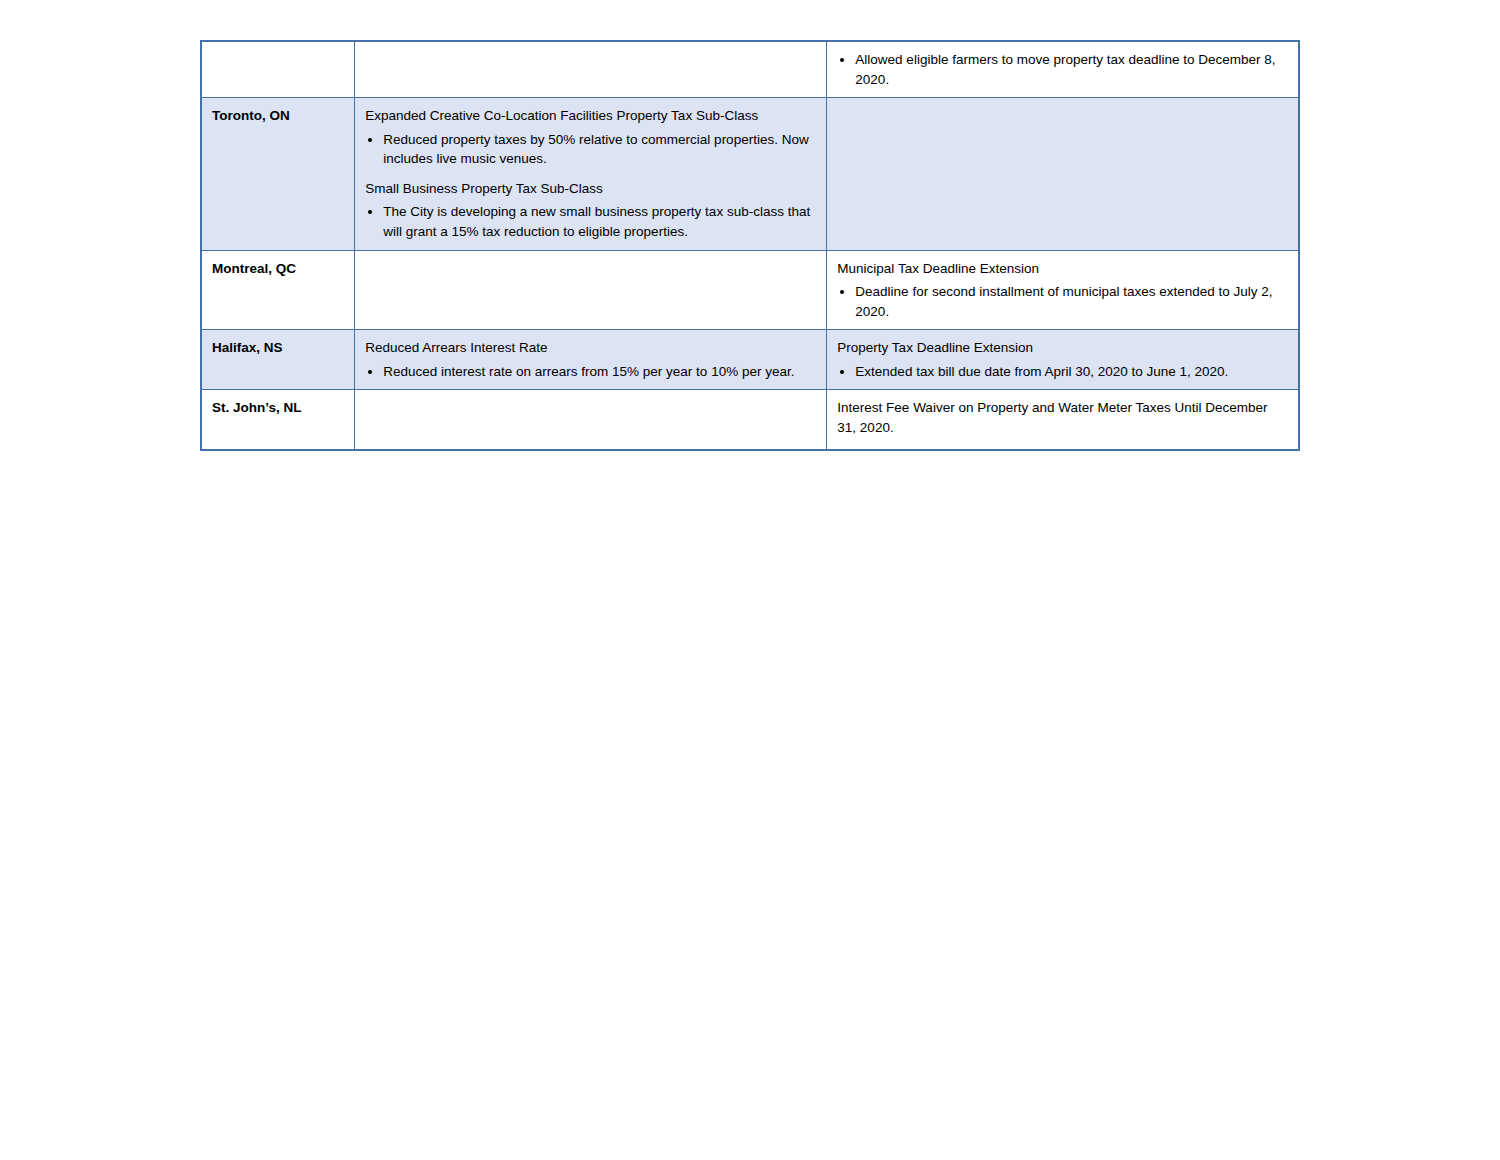| | | Allowed eligible farmers to move property tax deadline to December 8, 2020. |
| Toronto, ON | Expanded Creative Co-Location Facilities Property Tax Sub-Class Reduced property taxes by 50% relative to commercial properties. Now includes live music venues. Small Business Property Tax Sub-Class The City is developing a new small business property tax sub-class that will grant a 15% tax reduction to eligible properties. | |
| Montreal, QC | | Municipal Tax Deadline Extension Deadline for second installment of municipal taxes extended to July 2, 2020. |
| Halifax, NS | Reduced Arrears Interest Rate Reduced interest rate on arrears from 15% per year to 10% per year. | Property Tax Deadline Extension Extended tax bill due date from April 30, 2020 to June 1, 2020. |
| St. John’s, NL | | Interest Fee Waiver on Property and Water Meter Taxes Until December 31, 2020. |